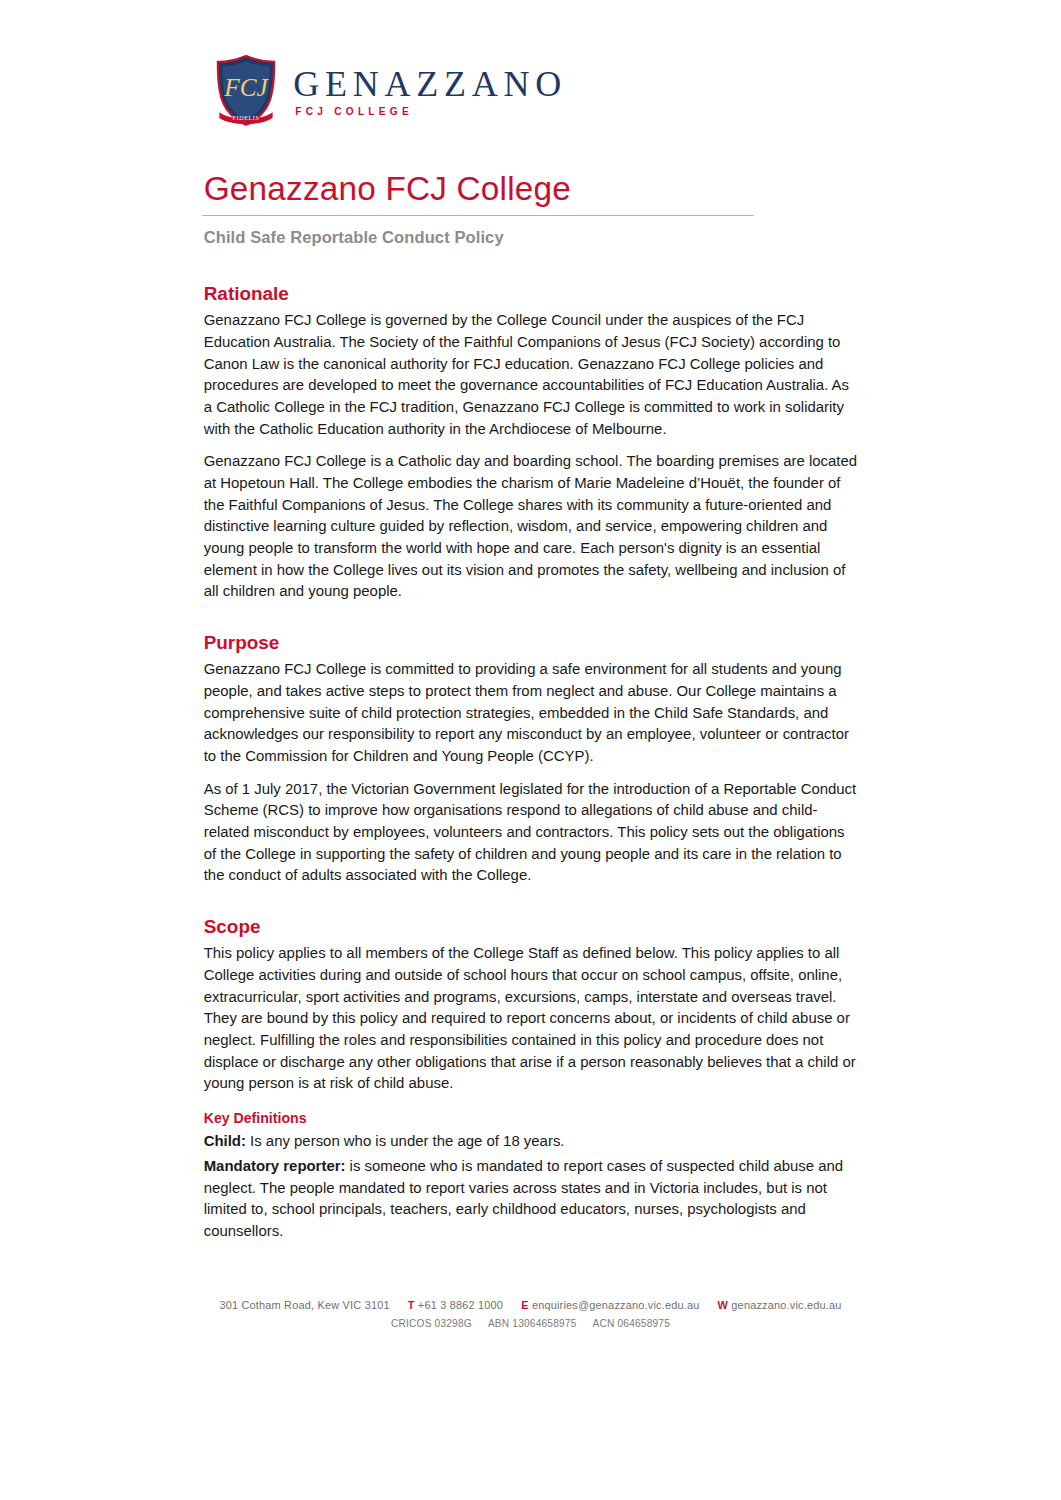FCJ FIDELIS
GENAZZANO
FCJ COLLEGE
Genazzano FCJ College
Child Safe Reportable Conduct Policy
Rationale
Genazzano FCJ College is governed by the College Council under the auspices of the FCJ Education Australia. The Society of the Faithful Companions of Jesus (FCJ Society) according to Canon Law is the canonical authority for FCJ education. Genazzano FCJ College policies and procedures are developed to meet the governance accountabilities of FCJ Education Australia. As a Catholic College in the FCJ tradition, Genazzano FCJ College is committed to work in solidarity with the Catholic Education authority in the Archdiocese of Melbourne.
Genazzano FCJ College is a Catholic day and boarding school. The boarding premises are located at Hopetoun Hall. The College embodies the charism of Marie Madeleine d’Houët, the founder of the Faithful Companions of Jesus. The College shares with its community a future-oriented and distinctive learning culture guided by reflection, wisdom, and service, empowering children and young people to transform the world with hope and care. Each person's dignity is an essential element in how the College lives out its vision and promotes the safety, wellbeing and inclusion of all children and young people.
Purpose
Genazzano FCJ College is committed to providing a safe environment for all students and young people, and takes active steps to protect them from neglect and abuse. Our College maintains a comprehensive suite of child protection strategies, embedded in the Child Safe Standards, and acknowledges our responsibility to report any misconduct by an employee, volunteer or contractor to the Commission for Children and Young People (CCYP).
As of 1 July 2017, the Victorian Government legislated for the introduction of a Reportable Conduct Scheme (RCS) to improve how organisations respond to allegations of child abuse and child-related misconduct by employees, volunteers and contractors. This policy sets out the obligations of the College in supporting the safety of children and young people and its care in the relation to the conduct of adults associated with the College.
Scope
This policy applies to all members of the College Staff as defined below. This policy applies to all College activities during and outside of school hours that occur on school campus, offsite, online, extracurricular, sport activities and programs, excursions, camps, interstate and overseas travel. They are bound by this policy and required to report concerns about, or incidents of child abuse or neglect. Fulfilling the roles and responsibilities contained in this policy and procedure does not displace or discharge any other obligations that arise if a person reasonably believes that a child or young person is at risk of child abuse.
Key Definitions
Child: Is any person who is under the age of 18 years.
Mandatory reporter: is someone who is mandated to report cases of suspected child abuse and neglect. The people mandated to report varies across states and in Victoria includes, but is not limited to, school principals, teachers, early childhood educators, nurses, psychologists and counsellors.
301 Cotham Road, Kew VIC 3101 T +61 3 8862 1000 E enquiries@genazzano.vic.edu.au W genazzano.vic.edu.au
CRICOS 03298G ABN 13064658975 ACN 064658975